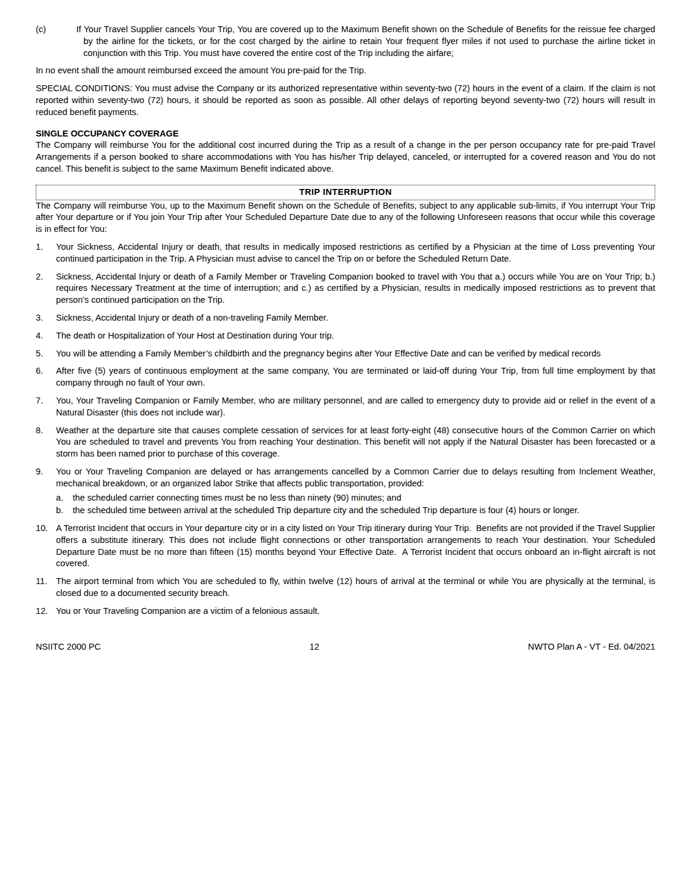(c) If Your Travel Supplier cancels Your Trip, You are covered up to the Maximum Benefit shown on the Schedule of Benefits for the reissue fee charged by the airline for the tickets, or for the cost charged by the airline to retain Your frequent flyer miles if not used to purchase the airline ticket in conjunction with this Trip. You must have covered the entire cost of the Trip including the airfare;
In no event shall the amount reimbursed exceed the amount You pre-paid for the Trip.
SPECIAL CONDITIONS: You must advise the Company or its authorized representative within seventy-two (72) hours in the event of a claim. If the claim is not reported within seventy-two (72) hours, it should be reported as soon as possible. All other delays of reporting beyond seventy-two (72) hours will result in reduced benefit payments.
SINGLE OCCUPANCY COVERAGE
The Company will reimburse You for the additional cost incurred during the Trip as a result of a change in the per person occupancy rate for pre-paid Travel Arrangements if a person booked to share accommodations with You has his/her Trip delayed, canceled, or interrupted for a covered reason and You do not cancel. This benefit is subject to the same Maximum Benefit indicated above.
TRIP INTERRUPTION
The Company will reimburse You, up to the Maximum Benefit shown on the Schedule of Benefits, subject to any applicable sub-limits, if You interrupt Your Trip after Your departure or if You join Your Trip after Your Scheduled Departure Date due to any of the following Unforeseen reasons that occur while this coverage is in effect for You:
Your Sickness, Accidental Injury or death, that results in medically imposed restrictions as certified by a Physician at the time of Loss preventing Your continued participation in the Trip. A Physician must advise to cancel the Trip on or before the Scheduled Return Date.
Sickness, Accidental Injury or death of a Family Member or Traveling Companion booked to travel with You that a.) occurs while You are on Your Trip; b.) requires Necessary Treatment at the time of interruption; and c.) as certified by a Physician, results in medically imposed restrictions as to prevent that person’s continued participation on the Trip.
Sickness, Accidental Injury or death of a non-traveling Family Member.
The death or Hospitalization of Your Host at Destination during Your trip.
You will be attending a Family Member’s childbirth and the pregnancy begins after Your Effective Date and can be verified by medical records
After five (5) years of continuous employment at the same company, You are terminated or laid-off during Your Trip, from full time employment by that company through no fault of Your own.
You, Your Traveling Companion or Family Member, who are military personnel, and are called to emergency duty to provide aid or relief in the event of a Natural Disaster (this does not include war).
Weather at the departure site that causes complete cessation of services for at least forty-eight (48) consecutive hours of the Common Carrier on which You are scheduled to travel and prevents You from reaching Your destination. This benefit will not apply if the Natural Disaster has been forecasted or a storm has been named prior to purchase of this coverage.
You or Your Traveling Companion are delayed or has arrangements cancelled by a Common Carrier due to delays resulting from Inclement Weather, mechanical breakdown, or an organized labor Strike that affects public transportation, provided:
the scheduled carrier connecting times must be no less than ninety (90) minutes; and
the scheduled time between arrival at the scheduled Trip departure city and the scheduled Trip departure is four (4) hours or longer.
A Terrorist Incident that occurs in Your departure city or in a city listed on Your Trip itinerary during Your Trip. Benefits are not provided if the Travel Supplier offers a substitute itinerary. This does not include flight connections or other transportation arrangements to reach Your destination. Your Scheduled Departure Date must be no more than fifteen (15) months beyond Your Effective Date. A Terrorist Incident that occurs onboard an in-flight aircraft is not covered.
The airport terminal from which You are scheduled to fly, within twelve (12) hours of arrival at the terminal or while You are physically at the terminal, is closed due to a documented security breach.
You or Your Traveling Companion are a victim of a felonious assault.
NSIITC 2000 PC
12
NWTO Plan A - VT - Ed. 04/2021